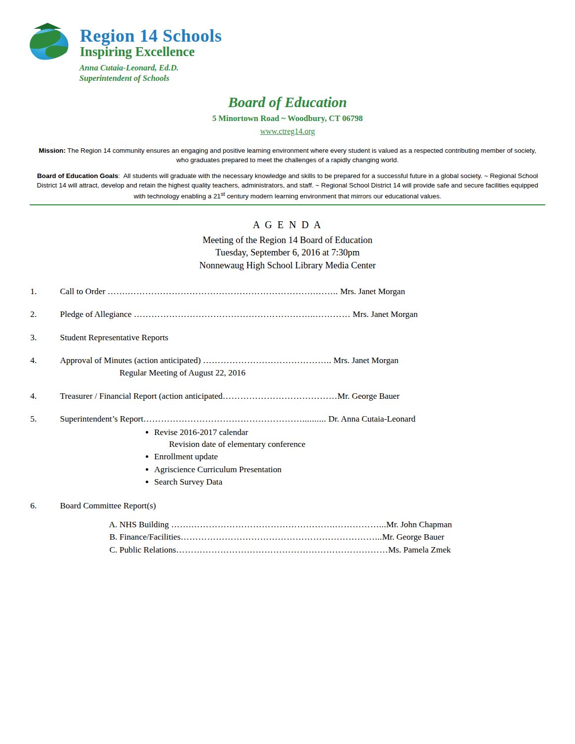Region 14 Schools
Inspiring Excellence
Anna Cutaia-Leonard, Ed.D.
Superintendent of Schools
Board of Education
5 Minortown Road ~ Woodbury, CT 06798
www.ctreg14.org
Mission: The Region 14 community ensures an engaging and positive learning environment where every student is valued as a respected contributing member of society, who graduates prepared to meet the challenges of a rapidly changing world.
Board of Education Goals: All students will graduate with the necessary knowledge and skills to be prepared for a successful future in a global society. ~ Regional School District 14 will attract, develop and retain the highest quality teachers, administrators, and staff. ~ Regional School District 14 will provide safe and secure facilities equipped with technology enabling a 21st century modern learning environment that mirrors our educational values.
A G E N D A
Meeting of the Region 14 Board of Education
Tuesday, September 6, 2016 at 7:30pm
Nonnewaug High School Library Media Center
| 1. | Call to Order …….……………………………………………………….…….. Mrs. Janet Morgan |
| 2. | Pledge of Allegiance ……………………………………………………..………… Mrs. Janet Morgan |
| 3. | Student Representative Reports |
| 4. | Approval of Minutes (action anticipated) …………………………………….. Mrs. Janet Morgan Regular Meeting of August 22, 2016 |
| 4. | Treasurer / Financial Report (action anticipated ………………………………… Mr. George Bauer |
| 5. | Superintendent’s Report ……………………………………………….......... Dr. Anna Cutaia-Leonard Revise 2016-2017 calendar Revision date of elementary conference Enrollment update Agriscience Curriculum Presentation Search Survey Data |
| 6. | Board Committee Report(s) NHS Building …….………………………………………….……………... Mr. John Chapman Finance/Facilities …………………………………………………………... Mr. George Bauer Public Relations ……………………………………………………………… Ms. Pamela Zmek |